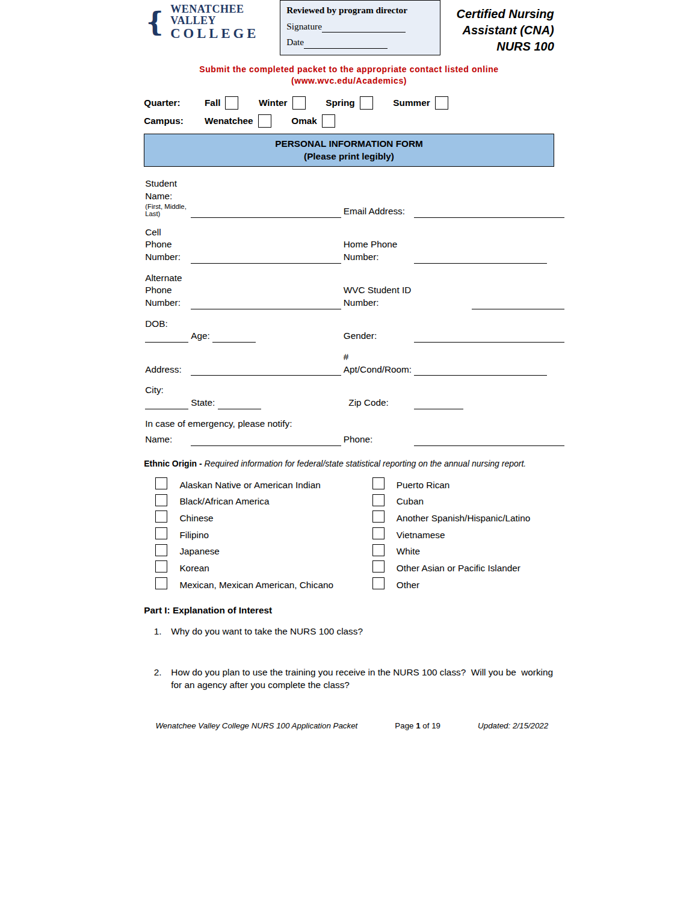❴
WENATCHEE VALLEY
COLLEGE
Reviewed by program director
Signature
Date
Certified Nursing Assistant (CNA)
NURS 100
Submit the completed packet to the appropriate contact listed online (www.wvc.edu/Academics)
Quarter:
Fall
Winter
Spring
Summer
Campus:
Wenatchee
Omak
PERSONAL INFORMATION FORM
(Please print legibly)
| Student Name: (First, Middle, Last) | | Email Address: | |
| Cell Phone Number: | | Home Phone Number: | |
| Alternate Phone Number: | | WVC Student ID Number: | |
| DOB: | Age: | Gender: | |
| Address: | | # Apt/Cond/Room: | |
| City: | State: | Zip Code: | |
| In case of emergency, please notify: |
| Name: | | Phone: | |
Ethnic Origin - Required information for federal/state statistical reporting on the annual nursing report.
| | Alaskan Native or American Indian | | | Puerto Rican |
| | Black/African America | | | Cuban |
| | Chinese | | | Another Spanish/Hispanic/Latino |
| | Filipino | | | Vietnamese |
| | Japanese | | | White |
| | Korean | | | Other Asian or Pacific Islander |
| | Mexican, Mexican American, Chicano | | | Other |
Part I: Explanation of Interest
Why do you want to take the NURS 100 class?
How do you plan to use the training you receive in the NURS 100 class? Will you be working for an agency after you complete the class?
Wenatchee Valley College NURS 100 Application Packet
Page 1 of 19
Updated: 2/15/2022